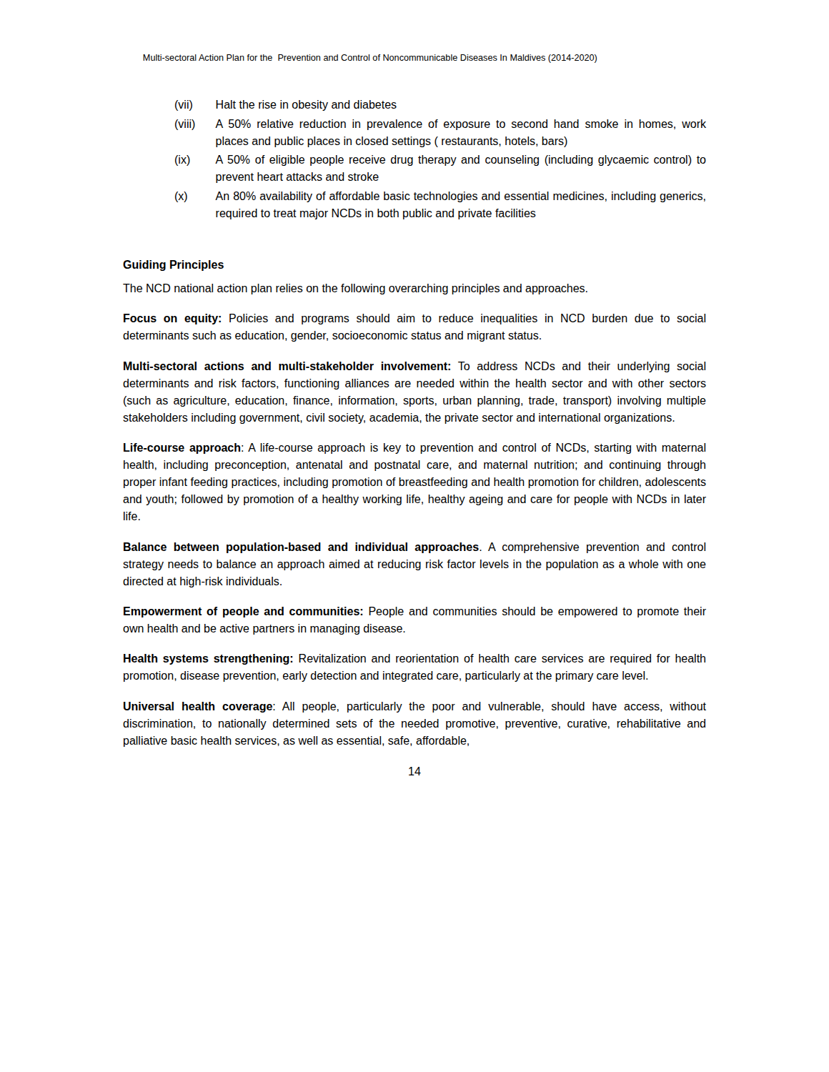Multi-sectoral Action Plan for the Prevention and Control of Noncommunicable Diseases In Maldives (2014-2020)
(vii)
Halt the rise in obesity and diabetes
(viii)
A 50% relative reduction in prevalence of exposure to second hand smoke in homes, work places and public places in closed settings ( restaurants, hotels, bars)
(ix)
A 50% of eligible people receive drug therapy and counseling (including glycaemic control) to prevent heart attacks and stroke
(x)
An 80% availability of affordable basic technologies and essential medicines, including generics, required to treat major NCDs in both public and private facilities
Guiding Principles
The NCD national action plan relies on the following overarching principles and approaches.
Focus on equity: Policies and programs should aim to reduce inequalities in NCD burden due to social determinants such as education, gender, socioeconomic status and migrant status.
Multi-sectoral actions and multi-stakeholder involvement: To address NCDs and their underlying social determinants and risk factors, functioning alliances are needed within the health sector and with other sectors (such as agriculture, education, finance, information, sports, urban planning, trade, transport) involving multiple stakeholders including government, civil society, academia, the private sector and international organizations.
Life-course approach: A life-course approach is key to prevention and control of NCDs, starting with maternal health, including preconception, antenatal and postnatal care, and maternal nutrition; and continuing through proper infant feeding practices, including promotion of breastfeeding and health promotion for children, adolescents and youth; followed by promotion of a healthy working life, healthy ageing and care for people with NCDs in later life.
Balance between population-based and individual approaches. A comprehensive prevention and control strategy needs to balance an approach aimed at reducing risk factor levels in the population as a whole with one directed at high-risk individuals.
Empowerment of people and communities: People and communities should be empowered to promote their own health and be active partners in managing disease.
Health systems strengthening: Revitalization and reorientation of health care services are required for health promotion, disease prevention, early detection and integrated care, particularly at the primary care level.
Universal health coverage: All people, particularly the poor and vulnerable, should have access, without discrimination, to nationally determined sets of the needed promotive, preventive, curative, rehabilitative and palliative basic health services, as well as essential, safe, affordable,
14